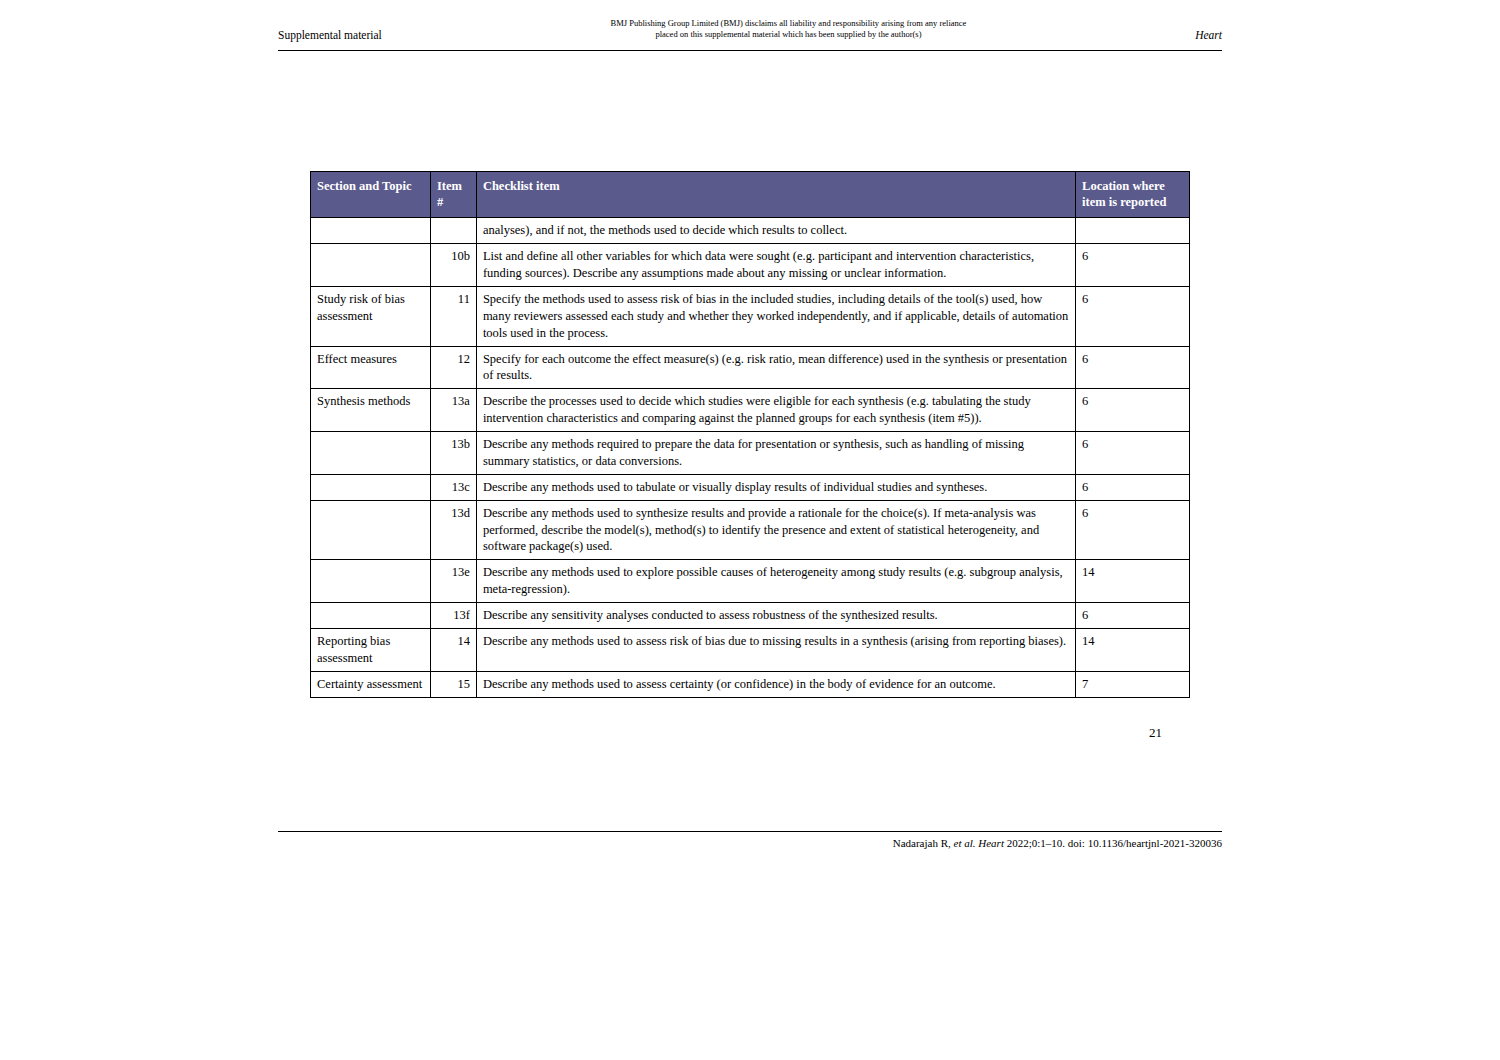Supplemental material
BMJ Publishing Group Limited (BMJ) disclaims all liability and responsibility arising from any reliance
placed on this supplemental material which has been supplied by the author(s)
Heart
| Section and Topic | Item # | Checklist item | Location where item is reported |
| --- | --- | --- | --- |
| | | analyses), and if not, the methods used to decide which results to collect. | |
| | 10b | List and define all other variables for which data were sought (e.g. participant and intervention characteristics, funding sources). Describe any assumptions made about any missing or unclear information. | 6 |
| Study risk of bias assessment | 11 | Specify the methods used to assess risk of bias in the included studies, including details of the tool(s) used, how many reviewers assessed each study and whether they worked independently, and if applicable, details of automation tools used in the process. | 6 |
| Effect measures | 12 | Specify for each outcome the effect measure(s) (e.g. risk ratio, mean difference) used in the synthesis or presentation of results. | 6 |
| Synthesis methods | 13a | Describe the processes used to decide which studies were eligible for each synthesis (e.g. tabulating the study intervention characteristics and comparing against the planned groups for each synthesis (item #5)). | 6 |
| | 13b | Describe any methods required to prepare the data for presentation or synthesis, such as handling of missing summary statistics, or data conversions. | 6 |
| | 13c | Describe any methods used to tabulate or visually display results of individual studies and syntheses. | 6 |
| | 13d | Describe any methods used to synthesize results and provide a rationale for the choice(s). If meta-analysis was performed, describe the model(s), method(s) to identify the presence and extent of statistical heterogeneity, and software package(s) used. | 6 |
| | 13e | Describe any methods used to explore possible causes of heterogeneity among study results (e.g. subgroup analysis, meta-regression). | 14 |
| | 13f | Describe any sensitivity analyses conducted to assess robustness of the synthesized results. | 6 |
| Reporting bias assessment | 14 | Describe any methods used to assess risk of bias due to missing results in a synthesis (arising from reporting biases). | 14 |
| Certainty assessment | 15 | Describe any methods used to assess certainty (or confidence) in the body of evidence for an outcome. | 7 |
21
Nadarajah R, et al. Heart 2022;0:1–10. doi: 10.1136/heartjnl-2021-320036